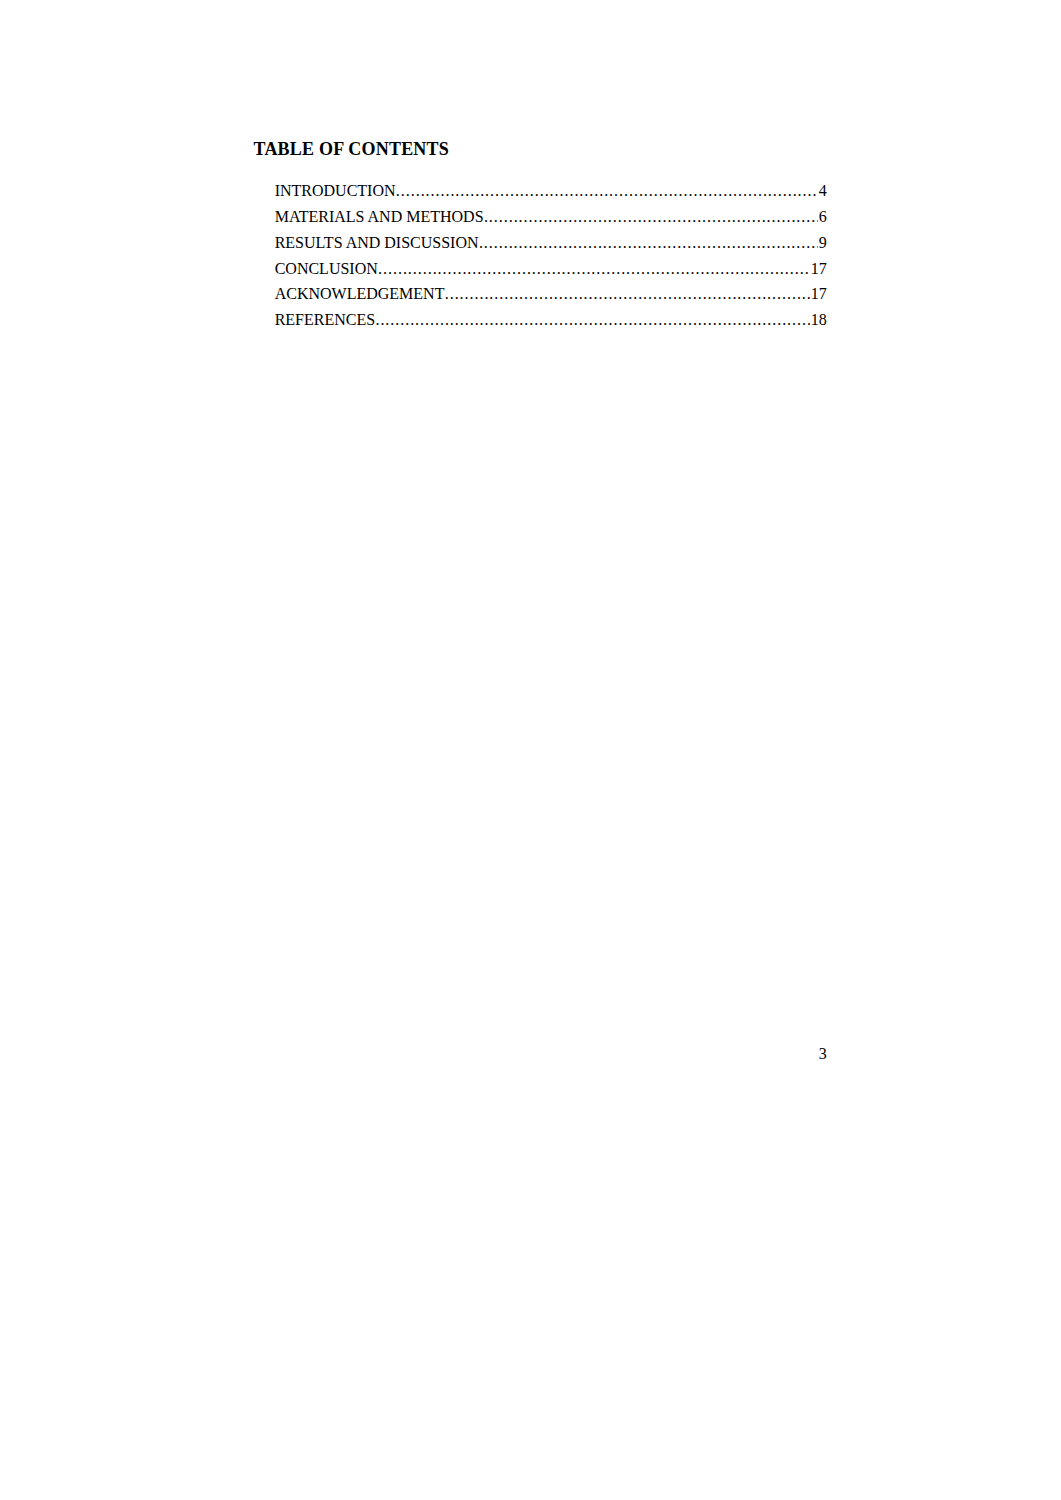TABLE OF CONTENTS
INTRODUCTION 4
MATERIALS AND METHODS 6
RESULTS AND DISCUSSION 9
CONCLUSION 17
ACKNOWLEDGEMENT 17
REFERENCES 18
3